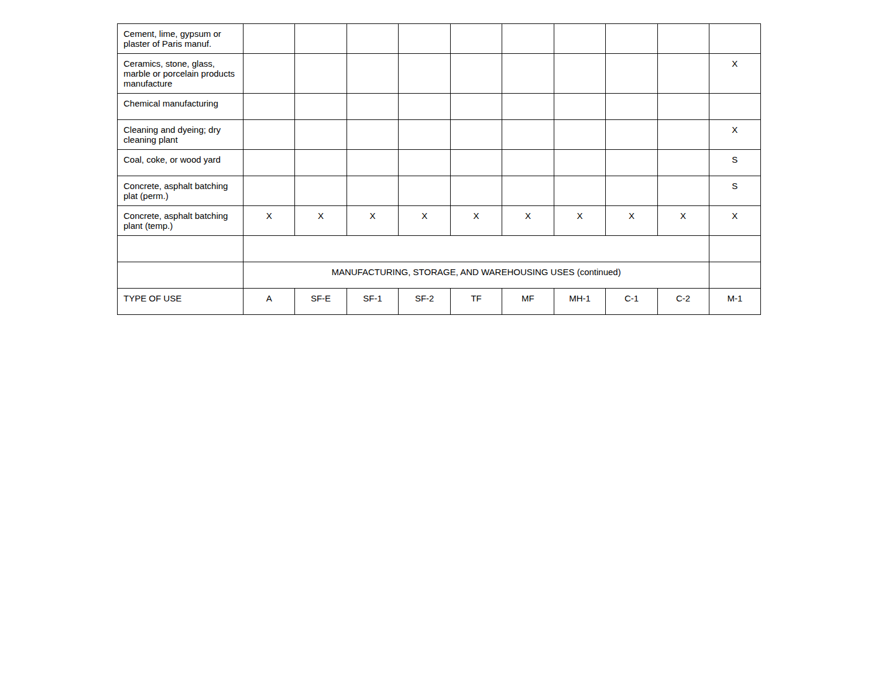| Cement, lime, gypsum or plaster of Paris manuf. | | | | | | | | | | |
| Ceramics, stone, glass, marble or porcelain products manufacture | | | | | | | | | | X |
| Chemical manufacturing | | | | | | | | | | |
| Cleaning and dyeing; dry cleaning plant | | | | | | | | | | X |
| Coal, coke, or wood yard | | | | | | | | | | S |
| Concrete, asphalt batching plat (perm.) | | | | | | | | | | S |
| Concrete, asphalt batching plant (temp.) | X | X | X | X | X | X | X | X | X | X |
| | MANUFACTURING, STORAGE, AND WAREHOUSING USES (continued) | |
| TYPE OF USE | A | SF-E | SF-1 | SF-2 | TF | MF | MH-1 | C-1 | C-2 | M-1 |